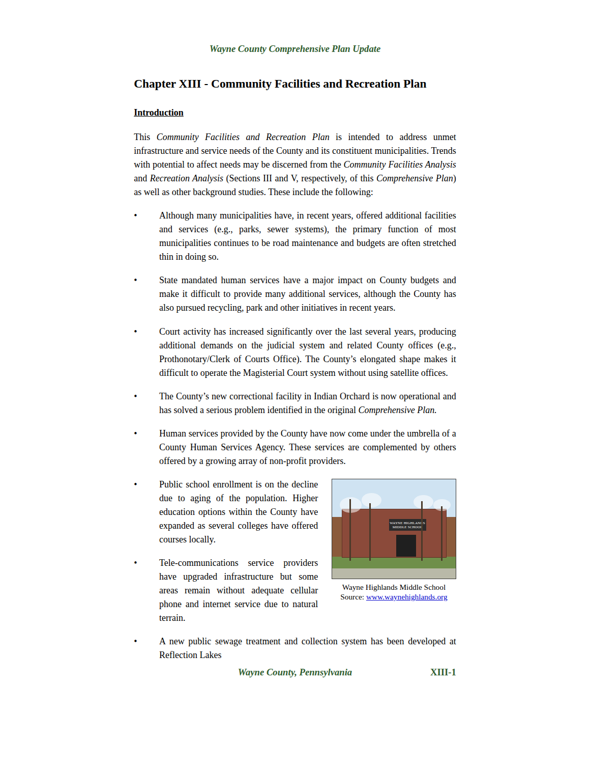Wayne County Comprehensive Plan Update
Chapter XIII - Community Facilities and Recreation Plan
Introduction
This Community Facilities and Recreation Plan is intended to address unmet infrastructure and service needs of the County and its constituent municipalities. Trends with potential to affect needs may be discerned from the Community Facilities Analysis and Recreation Analysis (Sections III and V, respectively, of this Comprehensive Plan) as well as other background studies. These include the following:
• Although many municipalities have, in recent years, offered additional facilities and services (e.g., parks, sewer systems), the primary function of most municipalities continues to be road maintenance and budgets are often stretched thin in doing so.
• State mandated human services have a major impact on County budgets and make it difficult to provide many additional services, although the County has also pursued recycling, park and other initiatives in recent years.
• Court activity has increased significantly over the last several years, producing additional demands on the judicial system and related County offices (e.g., Prothonotary/Clerk of Courts Office). The County’s elongated shape makes it difficult to operate the Magisterial Court system without using satellite offices.
• The County’s new correctional facility in Indian Orchard is now operational and has solved a serious problem identified in the original Comprehensive Plan.
• Human services provided by the County have now come under the umbrella of a County Human Services Agency. These services are complemented by others offered by a growing array of non-profit providers.
WAYNE HIGHLANDS
MIDDLE SCHOOL
Wayne Highlands Middle School
Source: www.waynehighlands.org
• Public school enrollment is on the decline due to aging of the population. Higher education options within the County have expanded as several colleges have offered courses locally.
• Tele-communications service providers have upgraded infrastructure but some areas remain without adequate cellular phone and internet service due to natural terrain.
• A new public sewage treatment and collection system has been developed at Reflection Lakes
Wayne County, Pennsylvania XIII-1